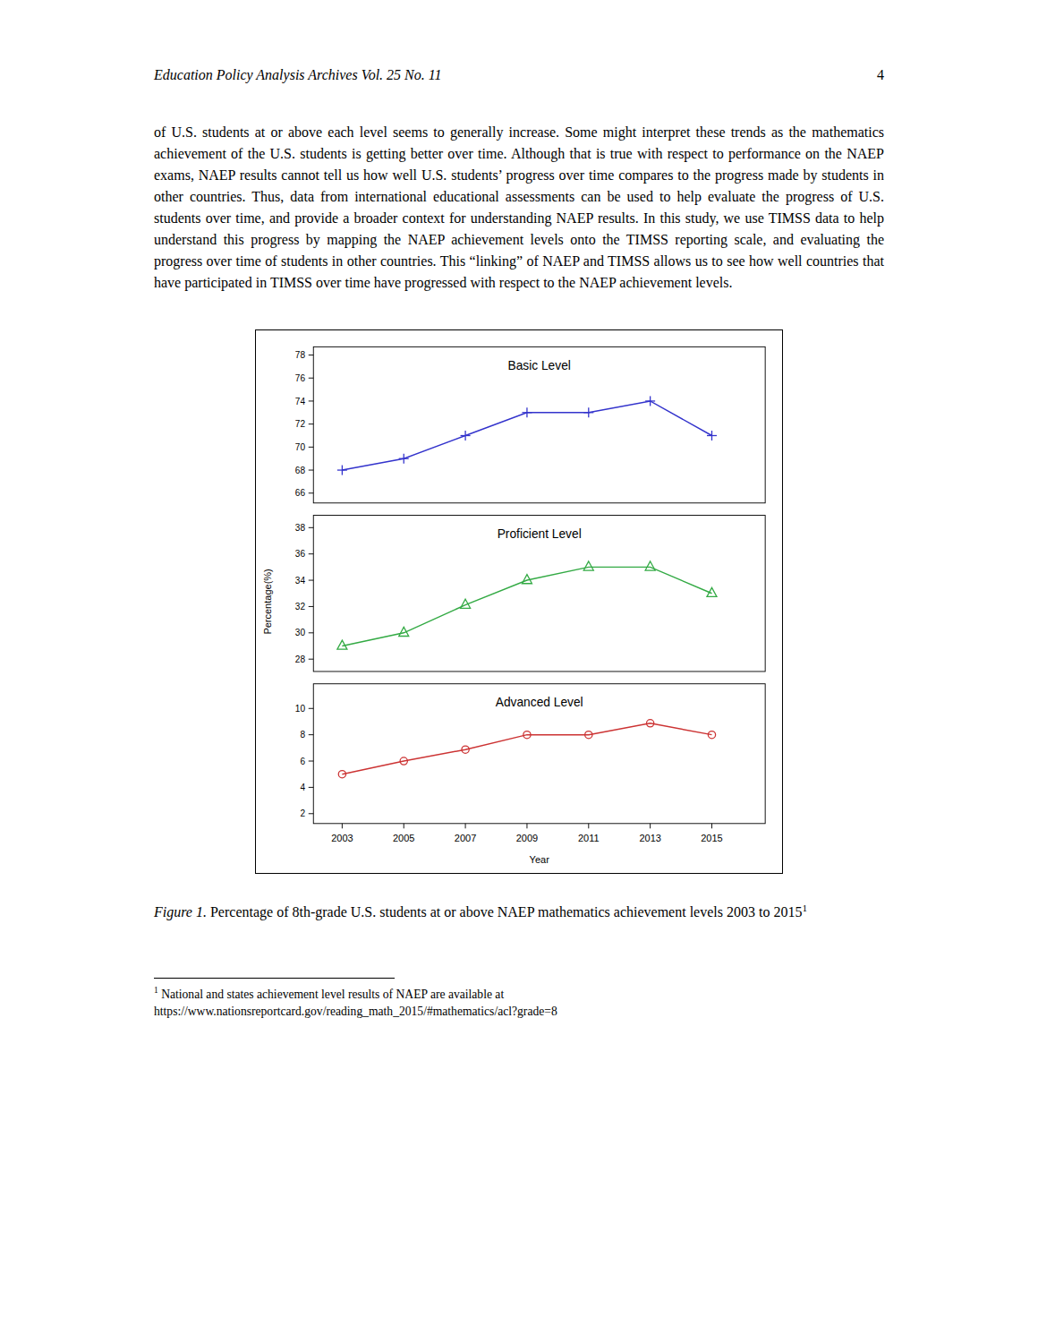Education Policy Analysis Archives Vol. 25 No. 11 4
of U.S. students at or above each level seems to generally increase. Some might interpret these trends as the mathematics achievement of the U.S. students is getting better over time. Although that is true with respect to performance on the NAEP exams, NAEP results cannot tell us how well U.S. students’ progress over time compares to the progress made by students in other countries. Thus, data from international educational assessments can be used to help evaluate the progress of U.S. students over time, and provide a broader context for understanding NAEP results. In this study, we use TIMSS data to help understand this progress by mapping the NAEP achievement levels onto the TIMSS reporting scale, and evaluating the progress over time of students in other countries. This “linking” of NAEP and TIMSS allows us to see how well countries that have participated in TIMSS over time have progressed with respect to the NAEP achievement levels.
Percentage(%) Basic Level 66 68 70 72 74 76 78 Proficient Level 28 30 32 34 36 38 Advanced Level 2 4 6 8 10 2003 2005 2007 2009 2011 2013 2015 Year
Figure 1. Percentage of 8th-grade U.S. students at or above NAEP mathematics achievement levels 2003 to 20151
1 National and states achievement level results of NAEP are available at
https://www.nationsreportcard.gov/reading_math_2015/#mathematics/acl?grade=8